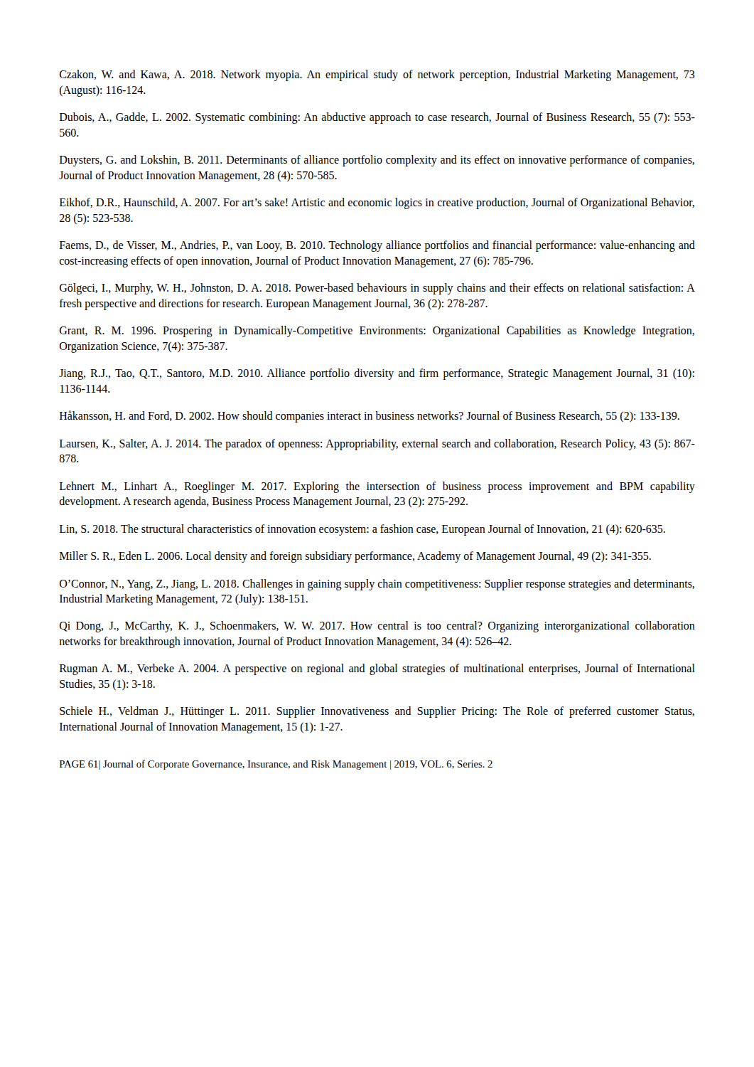Czakon, W. and Kawa, A. 2018. Network myopia. An empirical study of network perception, Industrial Marketing Management, 73 (August): 116-124.
Dubois, A., Gadde, L. 2002. Systematic combining: An abductive approach to case research, Journal of Business Research, 55 (7): 553-560.
Duysters, G. and Lokshin, B. 2011. Determinants of alliance portfolio complexity and its effect on innovative performance of companies, Journal of Product Innovation Management, 28 (4): 570-585.
Eikhof, D.R., Haunschild, A. 2007. For art’s sake! Artistic and economic logics in creative production, Journal of Organizational Behavior, 28 (5): 523-538.
Faems, D., de Visser, M., Andries, P., van Looy, B. 2010. Technology alliance portfolios and financial performance: value-enhancing and cost-increasing effects of open innovation, Journal of Product Innovation Management, 27 (6): 785-796.
Gölgeci, I., Murphy, W. H., Johnston, D. A. 2018. Power-based behaviours in supply chains and their effects on relational satisfaction: A fresh perspective and directions for research. European Management Journal, 36 (2): 278-287.
Grant, R. M. 1996. Prospering in Dynamically-Competitive Environments: Organizational Capabilities as Knowledge Integration, Organization Science, 7(4): 375-387.
Jiang, R.J., Tao, Q.T., Santoro, M.D. 2010. Alliance portfolio diversity and firm performance, Strategic Management Journal, 31 (10): 1136-1144.
Håkansson, H. and Ford, D. 2002. How should companies interact in business networks? Journal of Business Research, 55 (2): 133-139.
Laursen, K., Salter, A. J. 2014. The paradox of openness: Appropriability, external search and collaboration, Research Policy, 43 (5): 867-878.
Lehnert M., Linhart A., Roeglinger M. 2017. Exploring the intersection of business process improvement and BPM capability development. A research agenda, Business Process Management Journal, 23 (2): 275-292.
Lin, S. 2018. The structural characteristics of innovation ecosystem: a fashion case, European Journal of Innovation, 21 (4): 620-635.
Miller S. R., Eden L. 2006. Local density and foreign subsidiary performance, Academy of Management Journal, 49 (2): 341-355.
O’Connor, N., Yang, Z., Jiang, L. 2018. Challenges in gaining supply chain competitiveness: Supplier response strategies and determinants, Industrial Marketing Management, 72 (July): 138-151.
Qi Dong, J., McCarthy, K. J., Schoenmakers, W. W. 2017. How central is too central? Organizing interorganizational collaboration networks for breakthrough innovation, Journal of Product Innovation Management, 34 (4): 526–42.
Rugman A. M., Verbeke A. 2004. A perspective on regional and global strategies of multinational enterprises, Journal of International Studies, 35 (1): 3-18.
Schiele H., Veldman J., Hüttinger L. 2011. Supplier Innovativeness and Supplier Pricing: The Role of preferred customer Status, International Journal of Innovation Management, 15 (1): 1-27.
PAGE 61| Journal of Corporate Governance, Insurance, and Risk Management | 2019, VOL. 6, Series. 2